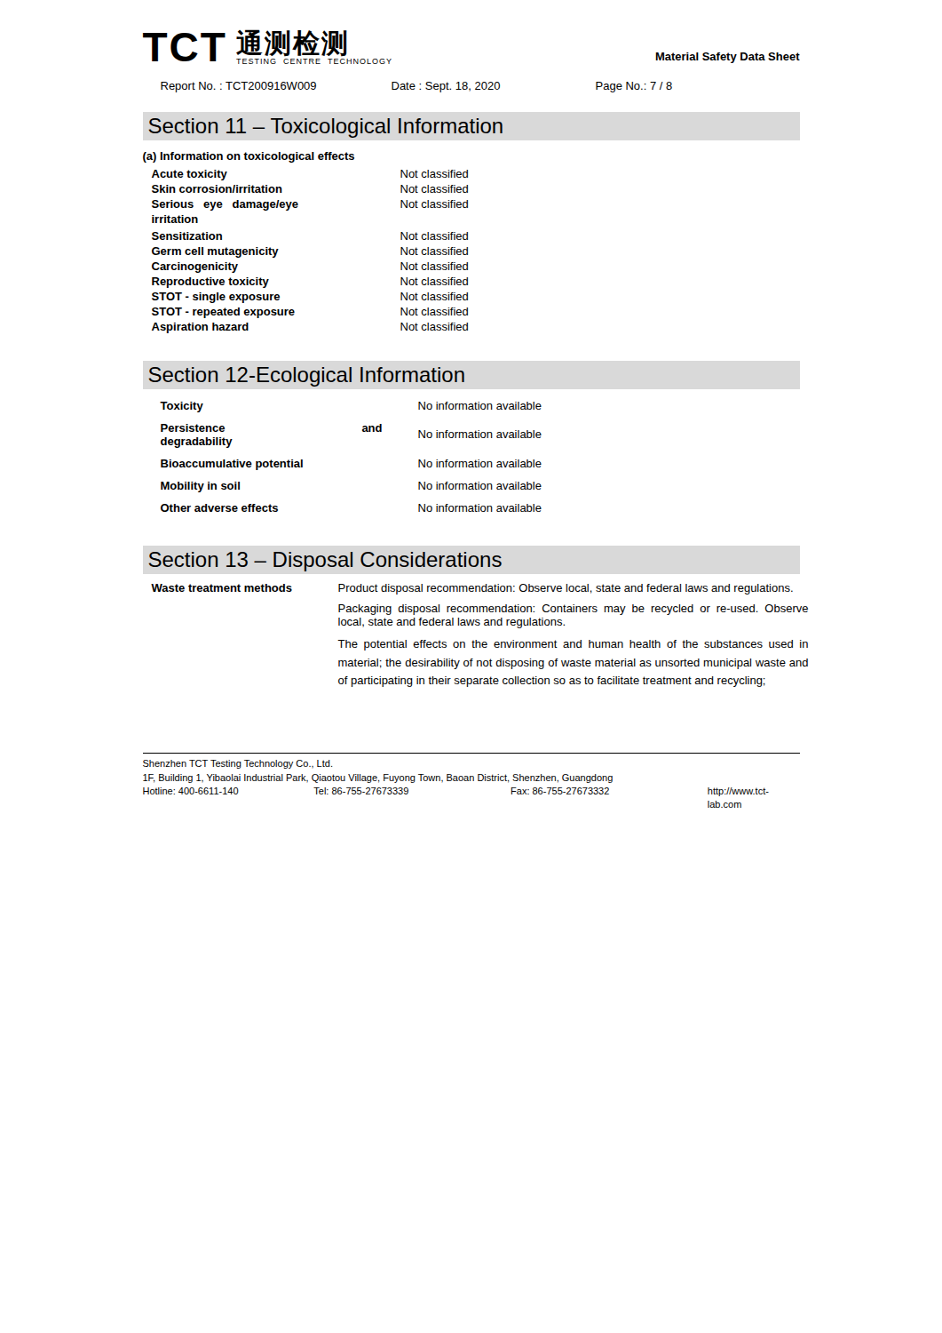TCT
通测检测 TESTING CENTRE TECHNOLOGY
Material Safety Data Sheet
Report No. : TCT200916W009 Date : Sept. 18, 2020 Page No.: 7 / 8
Section 11 – Toxicological Information
(a) Information on toxicological effects
| Acute toxicity | Not classified |
| Skin corrosion/irritation | Not classified |
| Serious eye damage/eye irritation | Not classified |
| Sensitization | Not classified |
| Germ cell mutagenicity | Not classified |
| Carcinogenicity | Not classified |
| Reproductive toxicity | Not classified |
| STOT - single exposure | Not classified |
| STOT - repeated exposure | Not classified |
| Aspiration hazard | Not classified |
Section 12-Ecological Information
| Toxicity | No information available |
| Persistence and degradability | No information available |
| Bioaccumulative potential | No information available |
| Mobility in soil | No information available |
| Other adverse effects | No information available |
Section 13 – Disposal Considerations
| Waste treatment methods | Product disposal recommendation: Observe local, state and federal laws and regulations. Packaging disposal recommendation: Containers may be recycled or re-used. Observe local, state and federal laws and regulations. The potential effects on the environment and human health of the substances used in material; the desirability of not disposing of waste material as unsorted municipal waste and of participating in their separate collection so as to facilitate treatment and recycling; |
Shenzhen TCT Testing Technology Co., Ltd.
1F, Building 1, Yibaolai Industrial Park, Qiaotou Village, Fuyong Town, Baoan District, Shenzhen, Guangdong
Hotline: 400-6611-140 Tel: 86-755-27673339 Fax: 86-755-27673332 http://www.tct-lab.com